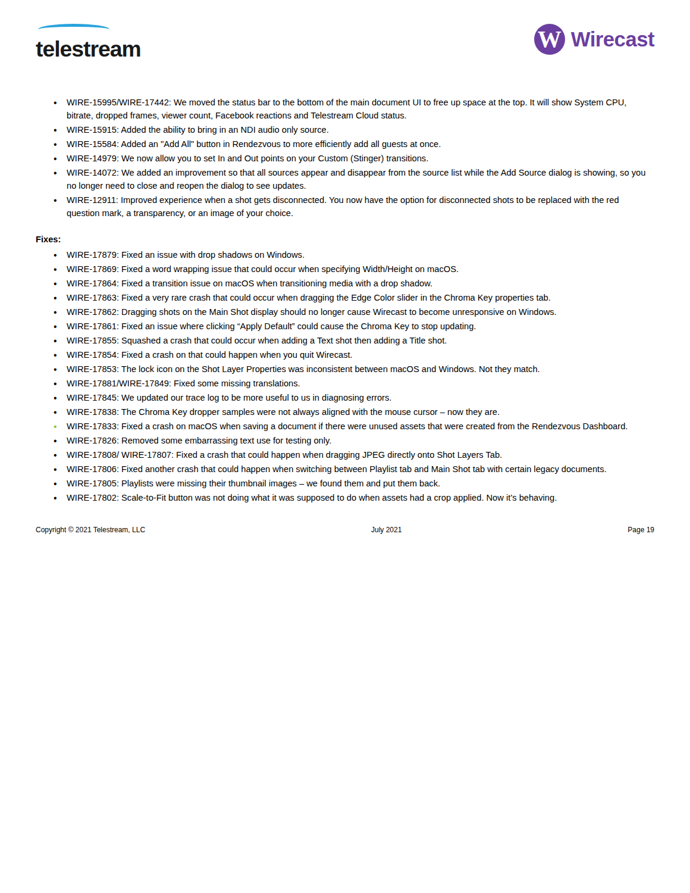telestream
W
Wirecast
WIRE-15995/WIRE-17442: We moved the status bar to the bottom of the main document UI to free up space at the top. It will show System CPU, bitrate, dropped frames, viewer count, Facebook reactions and Telestream Cloud status.
WIRE-15915: Added the ability to bring in an NDI audio only source.
WIRE-15584: Added an "Add All" button in Rendezvous to more efficiently add all guests at once.
WIRE-14979: We now allow you to set In and Out points on your Custom (Stinger) transitions.
WIRE-14072: We added an improvement so that all sources appear and disappear from the source list while the Add Source dialog is showing, so you no longer need to close and reopen the dialog to see updates.
WIRE-12911: Improved experience when a shot gets disconnected. You now have the option for disconnected shots to be replaced with the red question mark, a transparency, or an image of your choice.
Fixes:
WIRE-17879: Fixed an issue with drop shadows on Windows.
WIRE-17869: Fixed a word wrapping issue that could occur when specifying Width/Height on macOS.
WIRE-17864: Fixed a transition issue on macOS when transitioning media with a drop shadow.
WIRE-17863: Fixed a very rare crash that could occur when dragging the Edge Color slider in the Chroma Key properties tab.
WIRE-17862: Dragging shots on the Main Shot display should no longer cause Wirecast to become unresponsive on Windows.
WIRE-17861: Fixed an issue where clicking “Apply Default” could cause the Chroma Key to stop updating.
WIRE-17855: Squashed a crash that could occur when adding a Text shot then adding a Title shot.
WIRE-17854: Fixed a crash on that could happen when you quit Wirecast.
WIRE-17853: The lock icon on the Shot Layer Properties was inconsistent between macOS and Windows. Not they match.
WIRE-17881/WIRE-17849: Fixed some missing translations.
WIRE-17845: We updated our trace log to be more useful to us in diagnosing errors.
WIRE-17838: The Chroma Key dropper samples were not always aligned with the mouse cursor – now they are.
WIRE-17833: Fixed a crash on macOS when saving a document if there were unused assets that were created from the Rendezvous Dashboard.
WIRE-17826: Removed some embarrassing text use for testing only.
WIRE-17808/ WIRE-17807: Fixed a crash that could happen when dragging JPEG directly onto Shot Layers Tab.
WIRE-17806: Fixed another crash that could happen when switching between Playlist tab and Main Shot tab with certain legacy documents.
WIRE-17805: Playlists were missing their thumbnail images – we found them and put them back.
WIRE-17802: Scale-to-Fit button was not doing what it was supposed to do when assets had a crop applied. Now it’s behaving.
Copyright © 2021 Telestream, LLC July 2021 Page 19